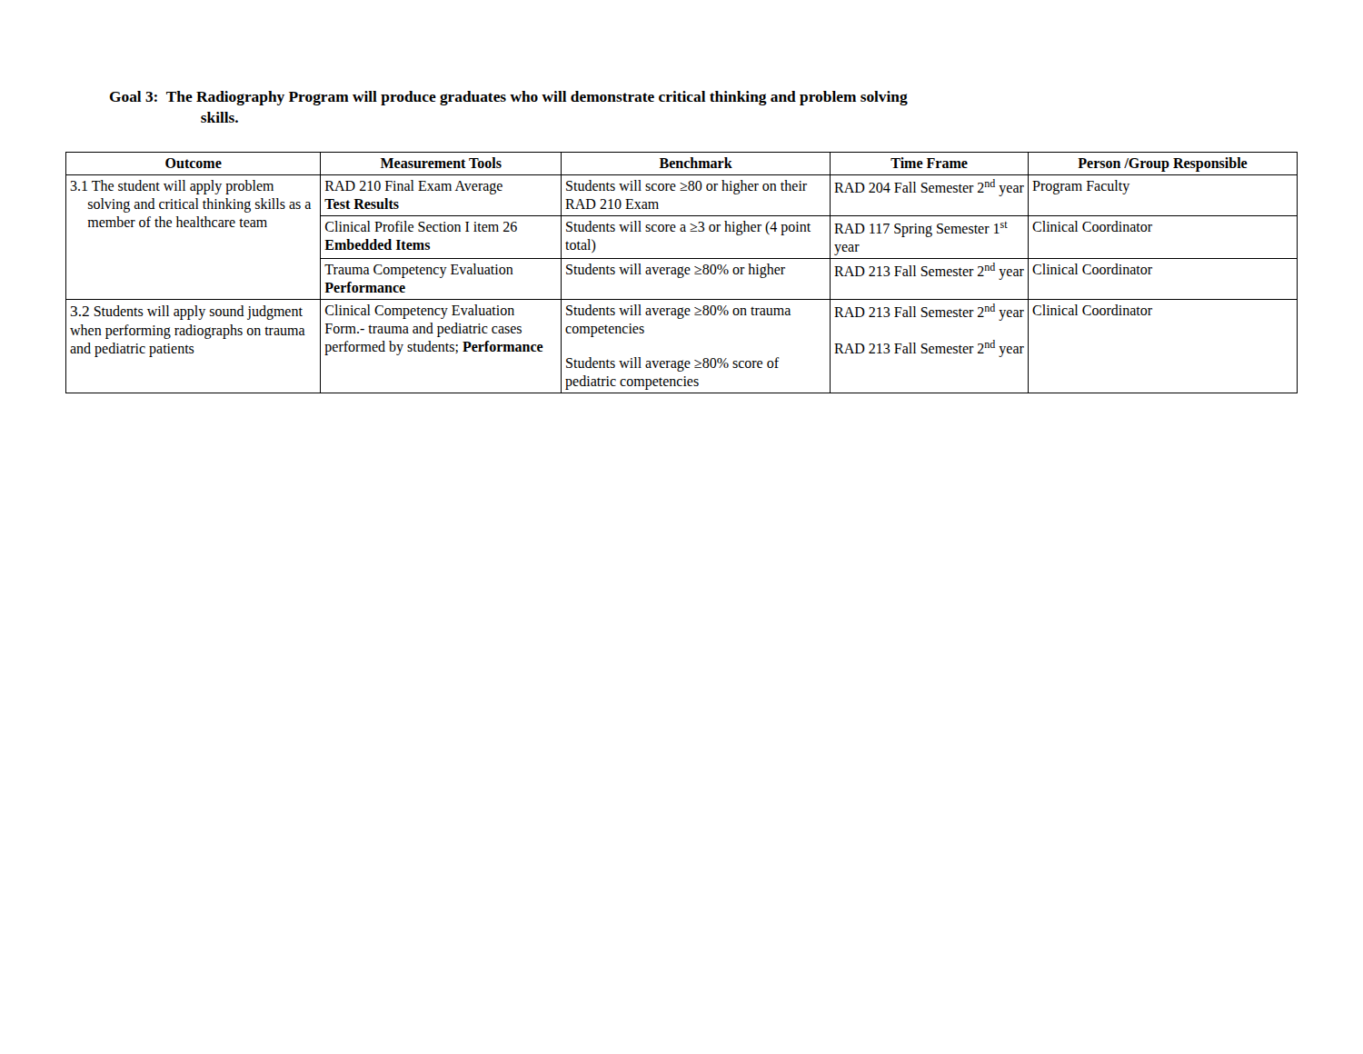Goal 3: The Radiography Program will produce graduates who will demonstrate critical thinking and problem solving skills.
| Outcome | Measurement Tools | Benchmark | Time Frame | Person /Group Responsible |
| --- | --- | --- | --- | --- |
| 3.1 The student will apply problem solving and critical thinking skills as a member of the healthcare team | RAD 210 Final Exam Average Test Results | Students will score ≥80 or higher on their RAD 210 Exam | RAD 204 Fall Semester 2 nd year | Program Faculty |
| Clinical Profile Section I item 26 Embedded Items | Students will score a ≥3 or higher (4 point total) | RAD 117 Spring Semester 1 st year | Clinical Coordinator |
| Trauma Competency Evaluation Performance | Students will average ≥80% or higher | RAD 213 Fall Semester 2 nd year | Clinical Coordinator |
| 3.2 Students will apply sound judgment when performing radiographs on trauma and pediatric patients | Clinical Competency Evaluation Form.- trauma and pediatric cases performed by students; Performance | Students will average ≥80% on trauma competencies Students will average ≥80% score of pediatric competencies | RAD 213 Fall Semester 2 nd year RAD 213 Fall Semester 2 nd year | Clinical Coordinator |